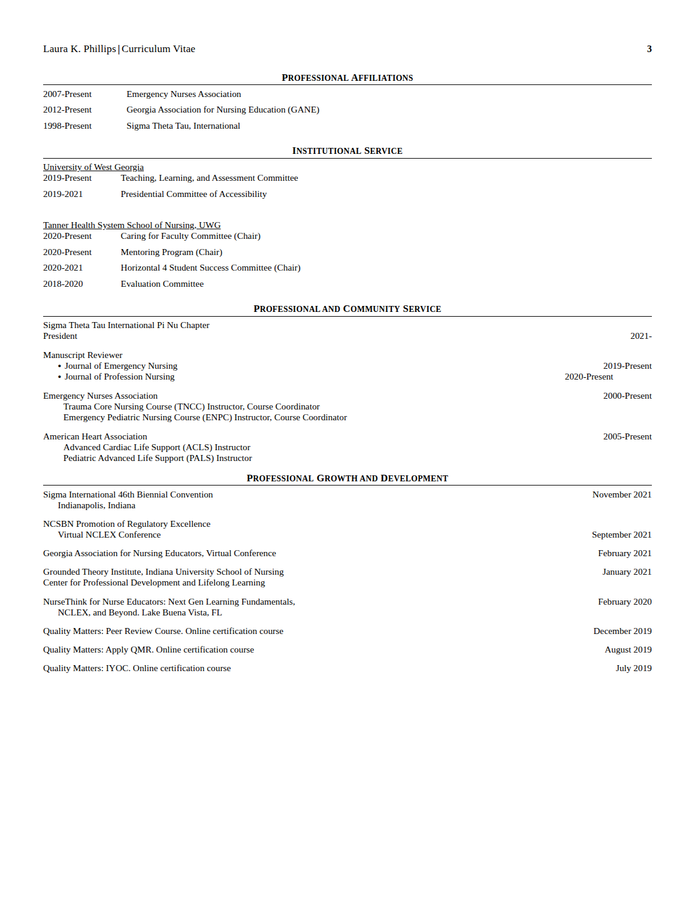Laura K. Phillips|Curriculum Vitae
3
PROFESSIONAL AFFILIATIONS
| 2007-Present | Emergency Nurses Association |
| 2012-Present | Georgia Association for Nursing Education (GANE) |
| 1998-Present | Sigma Theta Tau, International |
INSTITUTIONAL SERVICE
University of West Georgia
| 2019-Present | Teaching, Learning, and Assessment Committee |
| 2019-2021 | Presidential Committee of Accessibility |
Tanner Health System School of Nursing, UWG
| 2020-Present | Caring for Faculty Committee (Chair) |
| 2020-Present | Mentoring Program (Chair) |
| 2020-2021 | Horizontal 4 Student Success Committee (Chair) |
| 2018-2020 | Evaluation Committee |
PROFESSIONAL AND COMMUNITY SERVICE
Sigma Theta Tau International Pi Nu Chapter
President
2021-
Manuscript Reviewer
Journal of Emergency Nursing 2019-Present
Journal of Profession Nursing 2020-Present
Emergency Nurses Association
2000-Present
Trauma Core Nursing Course (TNCC) Instructor, Course Coordinator
Emergency Pediatric Nursing Course (ENPC) Instructor, Course Coordinator
American Heart Association
2005-Present
Advanced Cardiac Life Support (ACLS) Instructor
Pediatric Advanced Life Support (PALS) Instructor
PROFESSIONAL GROWTH AND DEVELOPMENT
Sigma International 46th Biennial Convention
Indianapolis, Indiana
November 2021
NCSBN Promotion of Regulatory Excellence
Virtual NCLEX Conference
September 2021
Georgia Association for Nursing Educators, Virtual Conference
February 2021
Grounded Theory Institute, Indiana University School of Nursing
Center for Professional Development and Lifelong Learning
January 2021
NurseThink for Nurse Educators: Next Gen Learning Fundamentals,
NCLEX, and Beyond. Lake Buena Vista, FL
February 2020
Quality Matters: Peer Review Course. Online certification course
December 2019
Quality Matters: Apply QMR. Online certification course
August 2019
Quality Matters: IYOC. Online certification course
July 2019